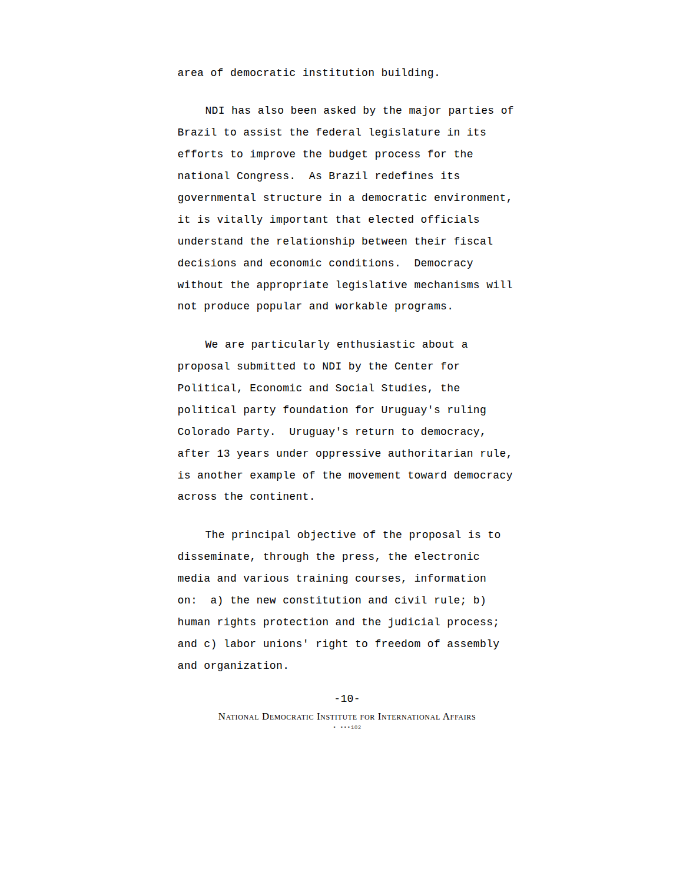area of democratic institution building.
NDI has also been asked by the major parties of Brazil to assist the federal legislature in its efforts to improve the budget process for the national Congress. As Brazil redefines its governmental structure in a democratic environment, it is vitally important that elected officials understand the relationship between their fiscal decisions and economic conditions. Democracy without the appropriate legislative mechanisms will not produce popular and workable programs.
We are particularly enthusiastic about a proposal submitted to NDI by the Center for Political, Economic and Social Studies, the political party foundation for Uruguay's ruling Colorado Party. Uruguay's return to democracy, after 13 years under oppressive authoritarian rule, is another example of the movement toward democracy across the continent.
The principal objective of the proposal is to disseminate, through the press, the electronic media and various training courses, information on: a) the new constitution and civil rule; b) human rights protection and the judicial process; and c) labor unions' right to freedom of assembly and organization.
-10-
National Democratic Institute for International Affairs
• •••102